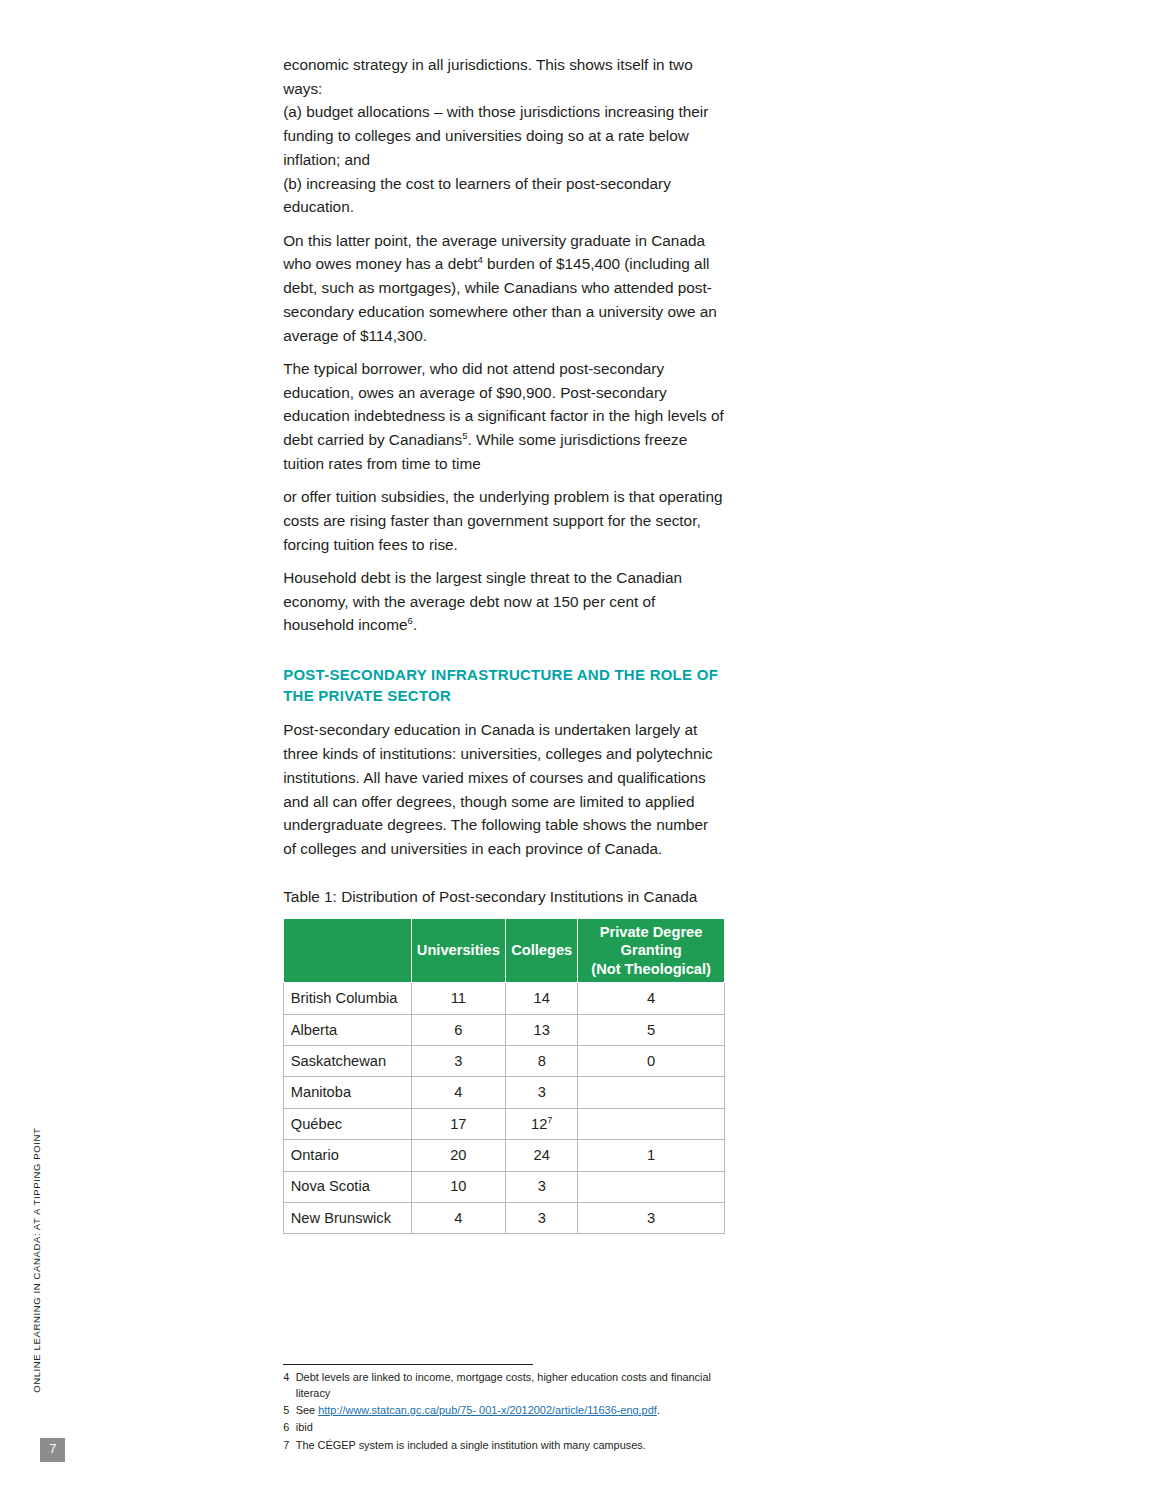Online Learning in Canada: At a Tipping Point
7
economic strategy in all jurisdictions. This shows itself in two ways:
(a) budget allocations – with those jurisdictions increasing their funding to colleges and universities doing so at a rate below inflation; and
(b) increasing the cost to learners of their post-secondary education.
On this latter point, the average university graduate in Canada who owes money has a debt4 burden of $145,400 (including all debt, such as mortgages), while Canadians who attended post-secondary education somewhere other than a university owe an average of $114,300.
The typical borrower, who did not attend post-secondary education, owes an average of $90,900. Post-secondary education indebtedness is a significant factor in the high levels of debt carried by Canadians5. While some jurisdictions freeze tuition rates from time to time
or offer tuition subsidies, the underlying problem is that operating costs are rising faster than government support for the sector, forcing tuition fees to rise.
Household debt is the largest single threat to the Canadian economy, with the average debt now at 150 per cent of household income6.
Post-secondary infrastructure and the role of the private sector
Post-secondary education in Canada is undertaken largely at three kinds of institutions: universities, colleges and polytechnic institutions. All have varied mixes of courses and qualifications and all can offer degrees, though some are limited to applied undergraduate degrees. The following table shows the number of colleges and universities in each province of Canada.
Table 1: Distribution of Post-secondary Institutions in Canada
| | Universities | Colleges | Private Degree Granting (Not Theological) |
| --- | --- | --- | --- |
| British Columbia | 11 | 14 | 4 |
| Alberta | 6 | 13 | 5 |
| Saskatchewan | 3 | 8 | 0 |
| Manitoba | 4 | 3 | |
| Québec | 17 | 12 7 | |
| Ontario | 20 | 24 | 1 |
| Nova Scotia | 10 | 3 | |
| New Brunswick | 4 | 3 | 3 |
4 Debt levels are linked to income, mortgage costs, higher education costs and financial
literacy
5 See http://www.statcan.gc.ca/pub/75- 001-x/2012002/article/11636-eng.pdf.
6 ibid
7 The CÉGEP system is included a single institution with many campuses.